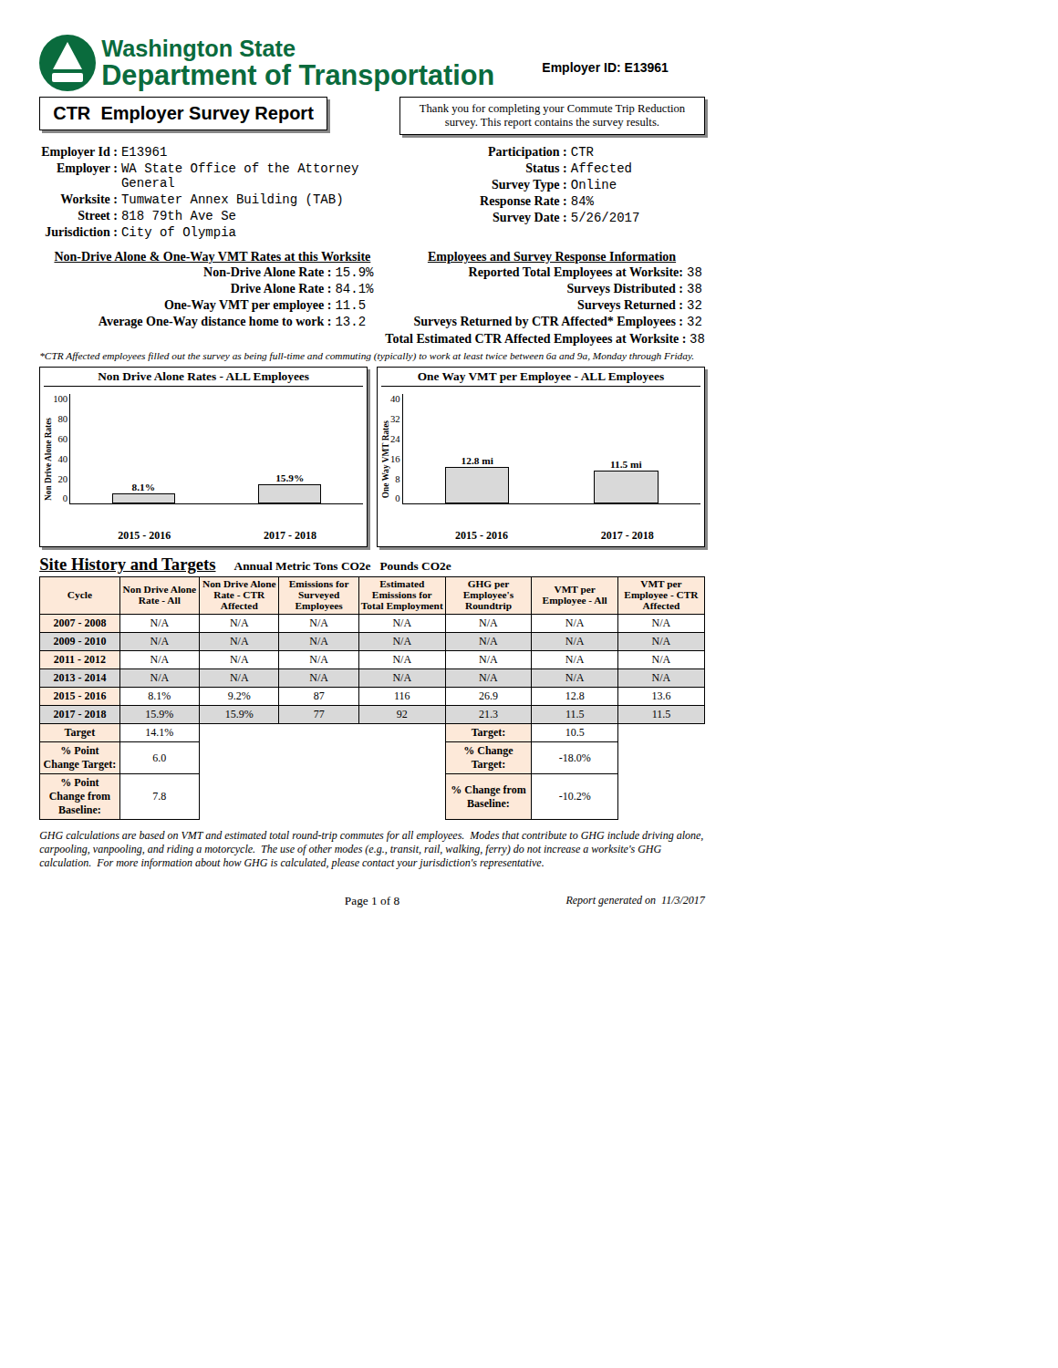Washington State
Department of Transportation
Employer ID: E13961
CTR Employer Survey Report
Thank you for completing your Commute Trip Reduction survey. This report contains the survey results.
| Employer Id : | E13961 |
| Employer : | WA State Office of the Attorney General |
| Worksite : | Tumwater Annex Building (TAB) |
| Street : | 818 79th Ave Se |
| Jurisdiction : | City of Olympia |
| Participation : | CTR |
| Status : | Affected |
| Survey Type : | Online |
| Response Rate : | 84% |
| Survey Date : | 5/26/2017 |
Non-Drive Alone & One-Way VMT Rates at this Worksite
| Non-Drive Alone Rate : | 15.9% |
| Drive Alone Rate : | 84.1% |
| One-Way VMT per employee : | 11.5 |
| Average One-Way distance home to work : | 13.2 |
Employees and Survey Response Information
| Reported Total Employees at Worksite: | 38 |
| Surveys Distributed : | 38 |
| Surveys Returned : | 32 |
| Surveys Returned by CTR Affected* Employees : | 32 |
Total Estimated CTR Affected Employees at Worksite : 38
*CTR Affected employees filled out the survey as being full-time and commuting (typically) to work at least twice between 6a and 9a, Monday through Friday.
Non Drive Alone Rates - ALL Employees
Non Drive Alone Rates
100
80
60
40
20
0
8.1%
15.9%
2015 - 20162017 - 2018
One Way VMT per Employee - ALL Employees
One Way VMT Rates
40
32
24
16
8
0
12.8 mi
11.5 mi
2015 - 20162017 - 2018
Site History and Targets
Annual Metric Tons CO2e Pounds CO2e
| Cycle | Non Drive Alone Rate - All | Non Drive Alone Rate - CTR Affected | Emissions for Surveyed Employees | Estimated Emissions for Total Employment | GHG per Employee's Roundtrip | VMT per Employee - All | VMT per Employee - CTR Affected |
| --- | --- | --- | --- | --- | --- | --- | --- |
| 2007 - 2008 | N/A | N/A | N/A | N/A | N/A | N/A | N/A |
| 2009 - 2010 | N/A | N/A | N/A | N/A | N/A | N/A | N/A |
| 2011 - 2012 | N/A | N/A | N/A | N/A | N/A | N/A | N/A |
| 2013 - 2014 | N/A | N/A | N/A | N/A | N/A | N/A | N/A |
| 2015 - 2016 | 8.1% | 9.2% | 87 | 116 | 26.9 | 12.8 | 13.6 |
| 2017 - 2018 | 15.9% | 15.9% | 77 | 92 | 21.3 | 11.5 | 11.5 |
| Target | 14.1% | | | | Target: | 10.5 | |
| % Point Change Target: | 6.0 | | | | % Change Target: | -18.0% | |
| % Point Change from Baseline: | 7.8 | | | | % Change from Baseline: | -10.2% | |
GHG calculations are based on VMT and estimated total round-trip commutes for all employees. Modes that contribute to GHG include driving alone, carpooling, vanpooling, and riding a motorcycle. The use of other modes (e.g., transit, rail, walking, ferry) do not increase a worksite's GHG calculation. For more information about how GHG is calculated, please contact your jurisdiction's representative.
Page 1 of 8 Report generated on 11/3/2017